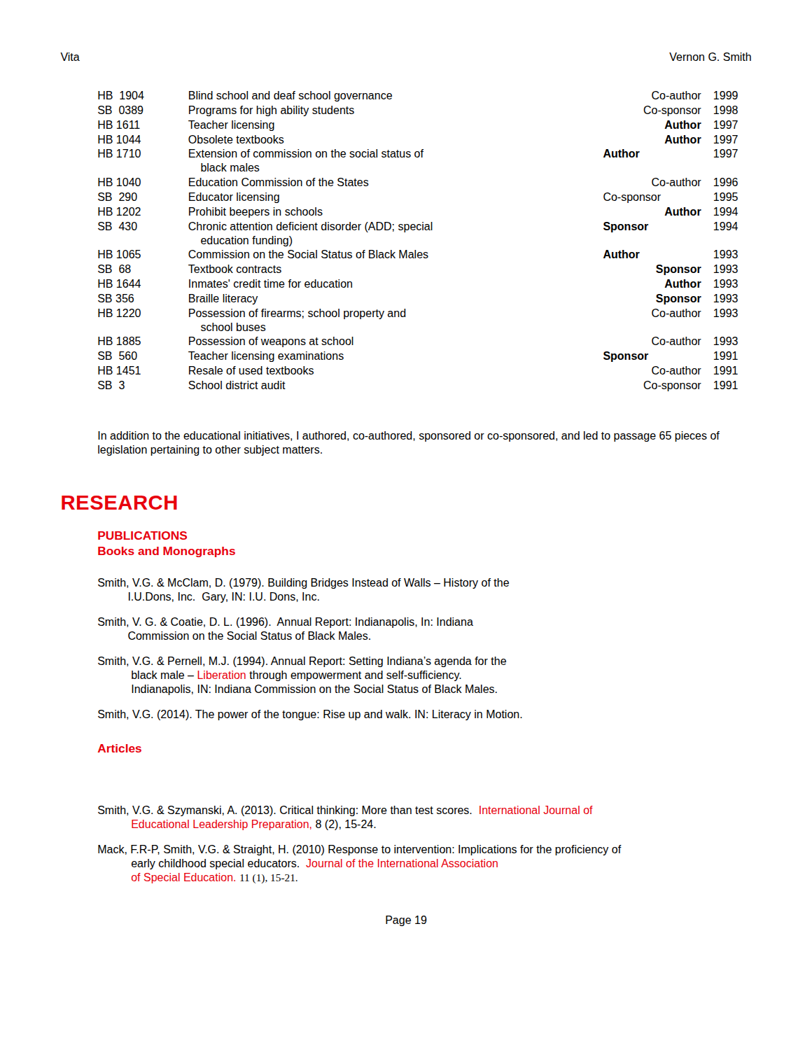Vita Vernon G. Smith
| HB 1904 | Blind school and deaf school governance | Co-author | 1999 |
| SB 0389 | Programs for high ability students | Co-sponsor | 1998 |
| HB 1611 | Teacher licensing | Author | 1997 |
| HB 1044 | Obsolete textbooks | Author | 1997 |
| HB 1710 | Extension of commission on the social status of black males | Author | 1997 |
| HB 1040 | Education Commission of the States | Co-author | 1996 |
| SB 290 | Educator licensing | Co-sponsor | 1995 |
| HB 1202 | Prohibit beepers in schools | Author | 1994 |
| SB 430 | Chronic attention deficient disorder (ADD; special education funding) | Sponsor | 1994 |
| HB 1065 | Commission on the Social Status of Black Males | Author | 1993 |
| SB 68 | Textbook contracts | Sponsor | 1993 |
| HB 1644 | Inmates' credit time for education | Author | 1993 |
| SB 356 | Braille literacy | Sponsor | 1993 |
| HB 1220 | Possession of firearms; school property and school buses | Co-author | 1993 |
| HB 1885 | Possession of weapons at school | Co-author | 1993 |
| SB 560 | Teacher licensing examinations | Sponsor | 1991 |
| HB 1451 | Resale of used textbooks | Co-author | 1991 |
| SB 3 | School district audit | Co-sponsor | 1991 |
In addition to the educational initiatives, I authored, co-authored, sponsored or co-sponsored, and led to passage 65 pieces of legislation pertaining to other subject matters.
RESEARCH
PUBLICATIONS
Books and Monographs
Smith, V.G. & McClam, D. (1979). Building Bridges Instead of Walls – History of the I.U.Dons, Inc. Gary, IN: I.U. Dons, Inc.
Smith, V. G. & Coatie, D. L. (1996). Annual Report: Indianapolis, In: Indiana Commission on the Social Status of Black Males.
Smith, V.G. & Pernell, M.J. (1994). Annual Report: Setting Indiana’s agenda for the black male – Liberation through empowerment and self-sufficiency. Indianapolis, IN: Indiana Commission on the Social Status of Black Males.
Smith, V.G. (2014). The power of the tongue: Rise up and walk. IN: Literacy in Motion.
Articles
Smith, V.G. & Szymanski, A. (2013). Critical thinking: More than test scores. International Journal of Educational Leadership Preparation, 8 (2), 15-24.
Mack, F.R-P, Smith, V.G. & Straight, H. (2010) Response to intervention: Implications for the proficiency of early childhood special educators. Journal of the International Association of Special Education. 11 (1), 15-21.
Page 19